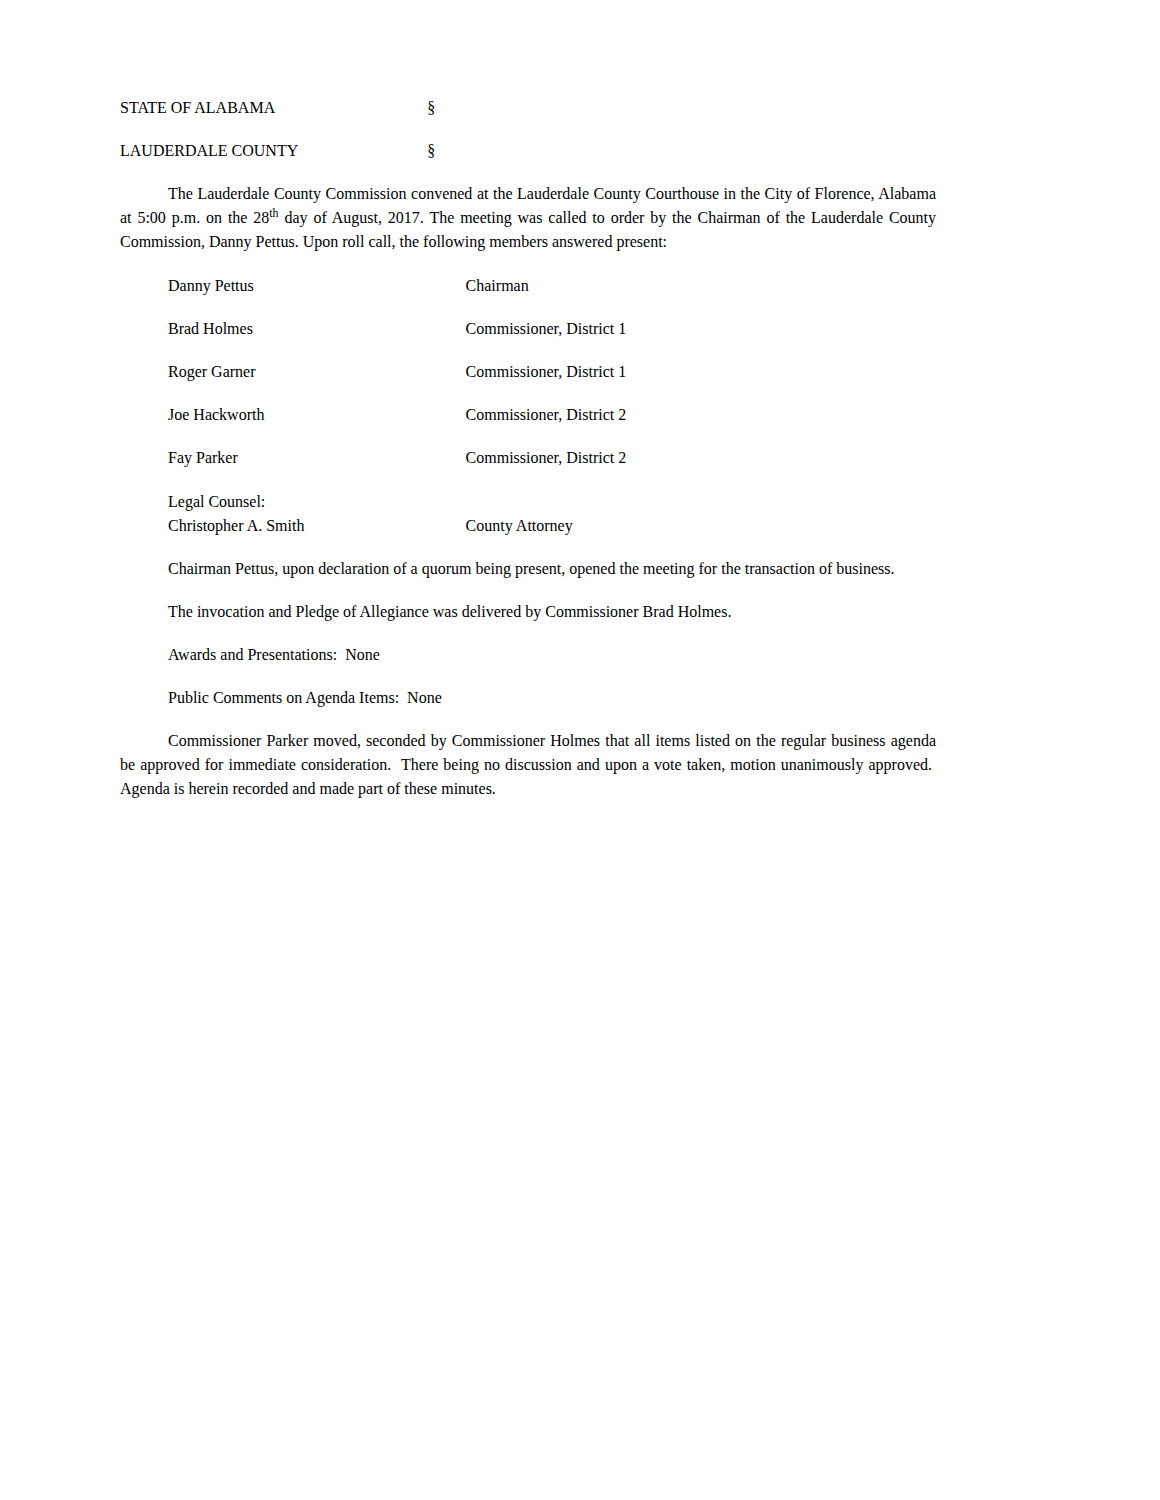STATE OF ALABAMA §
LAUDERDALE COUNTY §
The Lauderdale County Commission convened at the Lauderdale County Courthouse in the City of Florence, Alabama at 5:00 p.m. on the 28th day of August, 2017. The meeting was called to order by the Chairman of the Lauderdale County Commission, Danny Pettus. Upon roll call, the following members answered present:
Danny Pettus Chairman
Brad Holmes Commissioner, District 1
Roger Garner Commissioner, District 1
Joe Hackworth Commissioner, District 2
Fay Parker Commissioner, District 2
Legal Counsel:
Christopher A. Smith County Attorney
Chairman Pettus, upon declaration of a quorum being present, opened the meeting for the transaction of business.
The invocation and Pledge of Allegiance was delivered by Commissioner Brad Holmes.
Awards and Presentations: None
Public Comments on Agenda Items: None
Commissioner Parker moved, seconded by Commissioner Holmes that all items listed on the regular business agenda be approved for immediate consideration. There being no discussion and upon a vote taken, motion unanimously approved. Agenda is herein recorded and made part of these minutes.